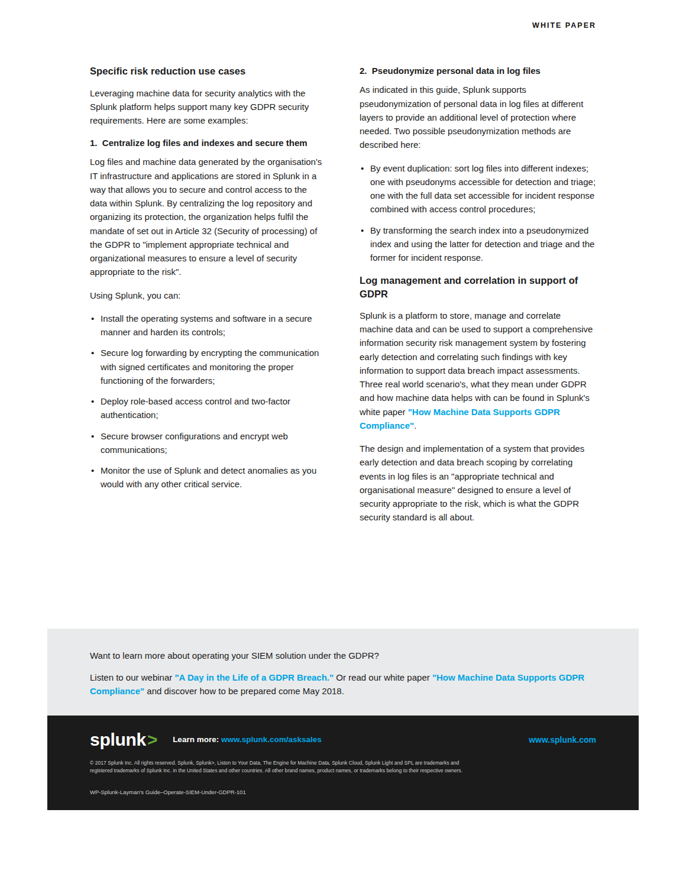White Paper
Specific risk reduction use cases
Leveraging machine data for security analytics with the Splunk platform helps support many key GDPR security requirements. Here are some examples:
1. Centralize log files and indexes and secure them
Log files and machine data generated by the organisation's IT infrastructure and applications are stored in Splunk in a way that allows you to secure and control access to the data within Splunk. By centralizing the log repository and organizing its protection, the organization helps fulfil the mandate of set out in Article 32 (Security of processing) of the GDPR to "implement appropriate technical and organizational measures to ensure a level of security appropriate to the risk".
Using Splunk, you can:
Install the operating systems and software in a secure manner and harden its controls;
Secure log forwarding by encrypting the communication with signed certificates and monitoring the proper functioning of the forwarders;
Deploy role-based access control and two-factor authentication;
Secure browser configurations and encrypt web communications;
Monitor the use of Splunk and detect anomalies as you would with any other critical service.
2. Pseudonymize personal data in log files
As indicated in this guide, Splunk supports pseudonymization of personal data in log files at different layers to provide an additional level of protection where needed. Two possible pseudonymization methods are described here:
By event duplication: sort log files into different indexes; one with pseudonyms accessible for detection and triage; one with the full data set accessible for incident response combined with access control procedures;
By transforming the search index into a pseudonymized index and using the latter for detection and triage and the former for incident response.
Log management and correlation in support of GDPR
Splunk is a platform to store, manage and correlate machine data and can be used to support a comprehensive information security risk management system by fostering early detection and correlating such findings with key information to support data breach impact assessments. Three real world scenario's, what they mean under GDPR and how machine data helps with can be found in Splunk's white paper "How Machine Data Supports GDPR Compliance".
The design and implementation of a system that provides early detection and data breach scoping by correlating events in log files is an "appropriate technical and organisational measure" designed to ensure a level of security appropriate to the risk, which is what the GDPR security standard is all about.
Want to learn more about operating your SIEM solution under the GDPR?
Listen to our webinar "A Day in the Life of a GDPR Breach." Or read our white paper "How Machine Data Supports GDPR Compliance" and discover how to be prepared come May 2018.
splunk> Learn more: www.splunk.com/asksales
www.splunk.com
© 2017 Splunk Inc. All rights reserved. Splunk, Splunk>, Listen to Your Data, The Engine for Machine Data, Splunk Cloud, Splunk Light and SPL are trademarks and registered trademarks of Splunk Inc. in the United States and other countries. All other brand names, product names, or trademarks belong to their respective owners. WP-Splunk-Layman's Guide–Operate-SIEM-Under-GDPR-101